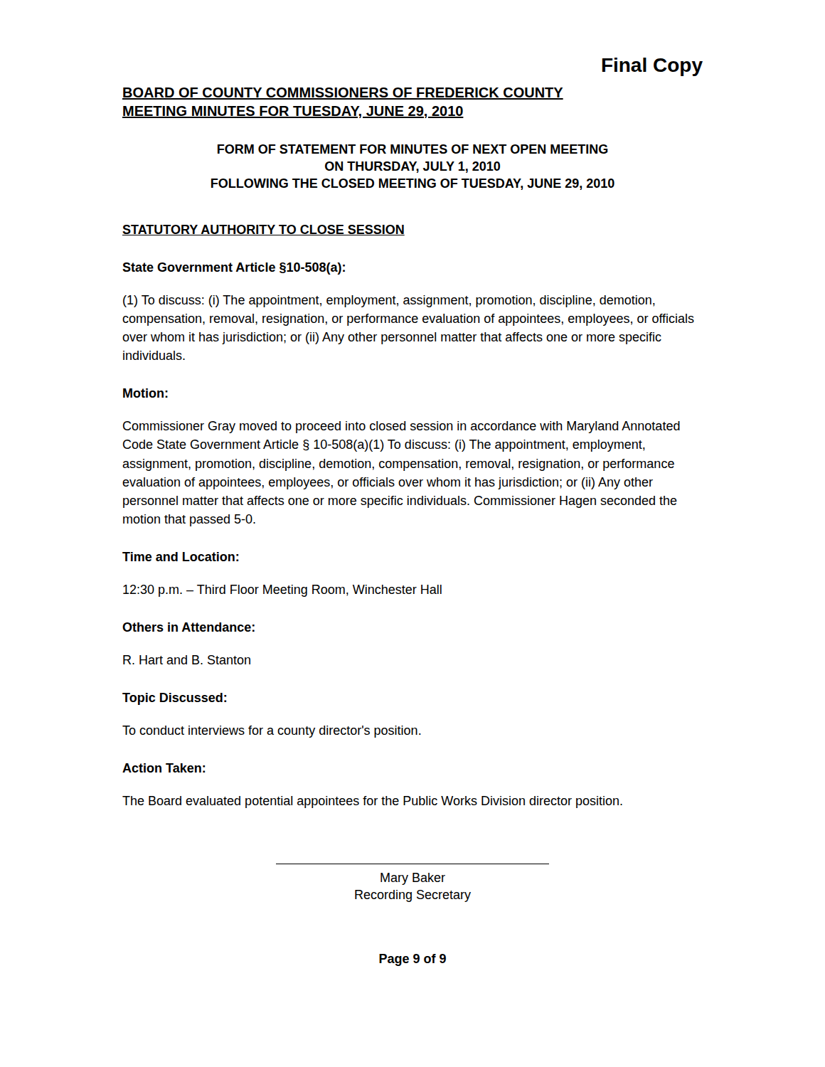Final Copy
BOARD OF COUNTY COMMISSIONERS OF FREDERICK COUNTY
MEETING MINUTES FOR TUESDAY, JUNE 29, 2010
FORM OF STATEMENT FOR MINUTES OF NEXT OPEN MEETING
ON THURSDAY, JULY 1, 2010
FOLLOWING THE CLOSED MEETING OF TUESDAY, JUNE 29, 2010
STATUTORY AUTHORITY TO CLOSE SESSION
State Government Article §10-508(a):
(1) To discuss: (i) The appointment, employment, assignment, promotion, discipline, demotion, compensation, removal, resignation, or performance evaluation of appointees, employees, or officials over whom it has jurisdiction; or (ii) Any other personnel matter that affects one or more specific individuals.
Motion:
Commissioner Gray moved to proceed into closed session in accordance with Maryland Annotated Code State Government Article § 10-508(a)(1) To discuss: (i) The appointment, employment, assignment, promotion, discipline, demotion, compensation, removal, resignation, or performance evaluation of appointees, employees, or officials over whom it has jurisdiction; or (ii) Any other personnel matter that affects one or more specific individuals. Commissioner Hagen seconded the motion that passed 5-0.
Time and Location:
12:30 p.m. – Third Floor Meeting Room, Winchester Hall
Others in Attendance:
R. Hart and B. Stanton
Topic Discussed:
To conduct interviews for a county director's position.
Action Taken:
The Board evaluated potential appointees for the Public Works Division director position.
Mary Baker
Recording Secretary
Page 9 of 9